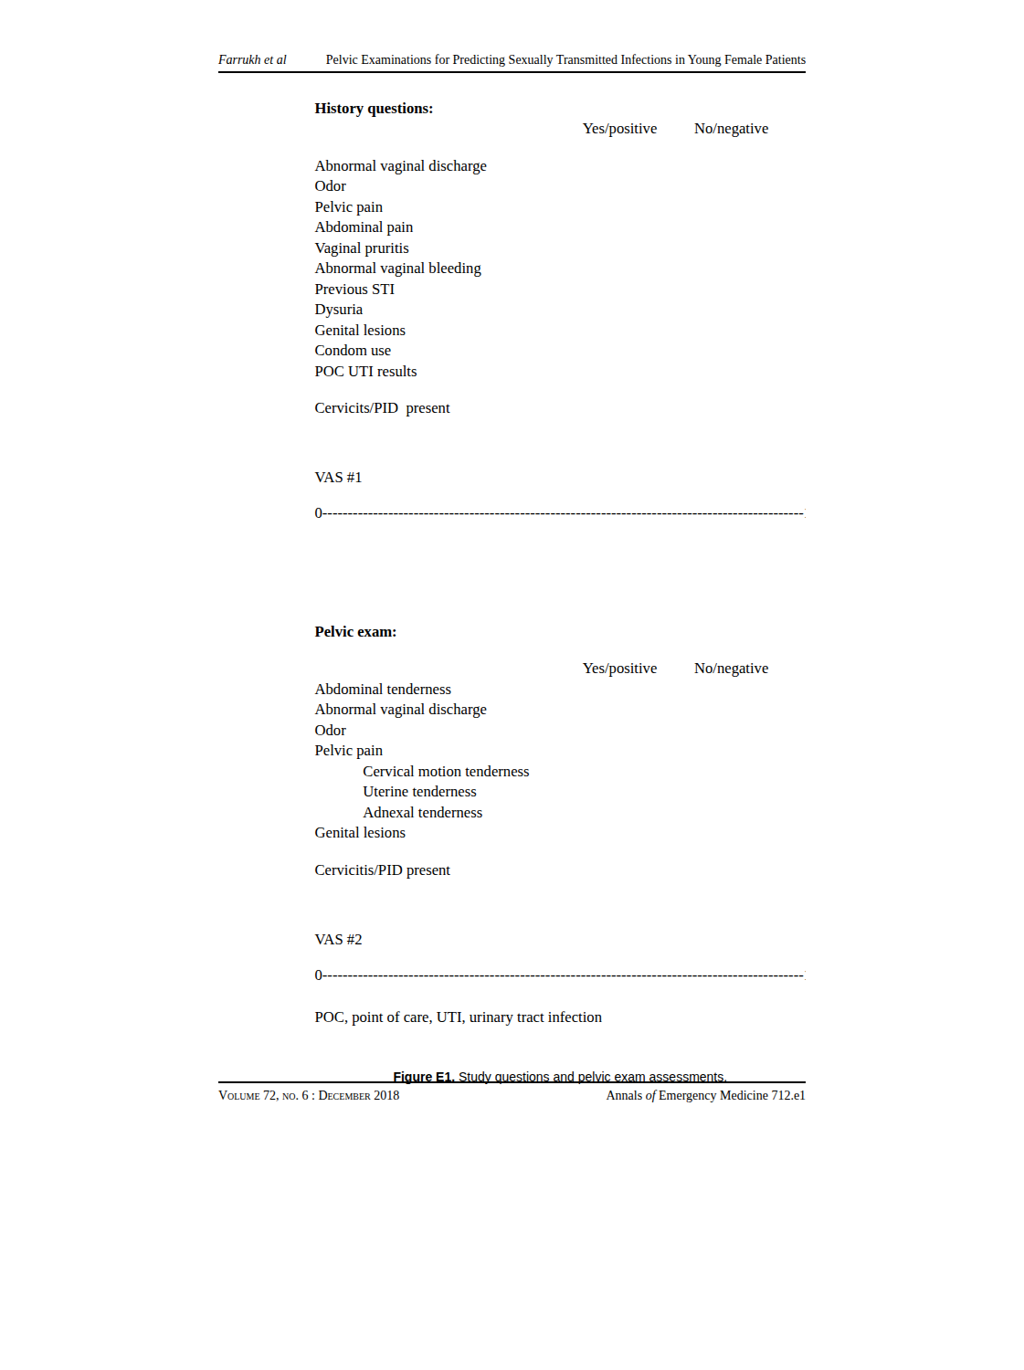Farrukh et al
Pelvic Examinations for Predicting Sexually Transmitted Infections in Young Female Patients
History questions:
Yes/positive
No/negative
Abnormal vaginal discharge
Odor
Pelvic pain
Abdominal pain
Vaginal pruritis
Abnormal vaginal bleeding
Previous STI
Dysuria
Genital lesions
Condom use
POC UTI results
Cervicits/PID present
VAS #1
0-----------------------------------------------------------------------------------------------100
Pelvic exam:
Yes/positive
No/negative
Abdominal tenderness
Abnormal vaginal discharge
Odor
Pelvic pain
Cervical motion tenderness
Uterine tenderness
Adnexal tenderness
Genital lesions
Cervicitis/PID present
VAS #2
0-----------------------------------------------------------------------------------------------100
POC, point of care, UTI, urinary tract infection
Figure E1. Study questions and pelvic exam assessments.
Volume 72, no. 6 : December 2018
Annals of Emergency Medicine 712.e1